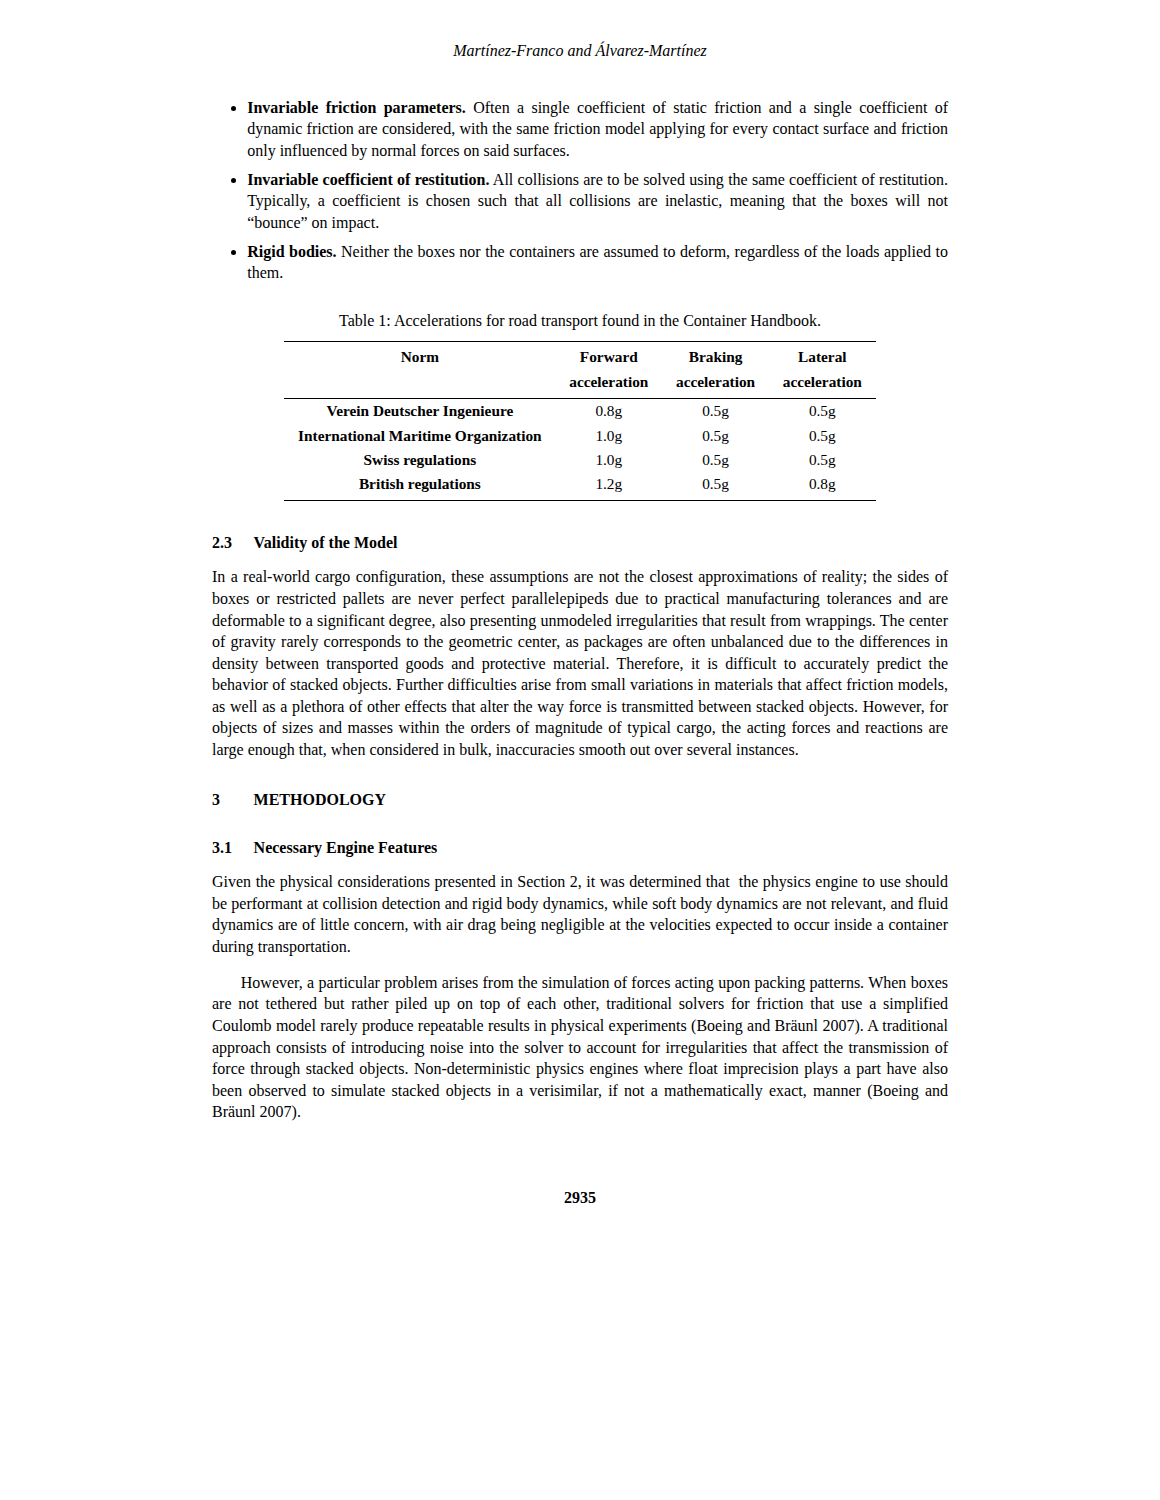Martínez-Franco and Álvarez-Martínez
Invariable friction parameters. Often a single coefficient of static friction and a single coefficient of dynamic friction are considered, with the same friction model applying for every contact surface and friction only influenced by normal forces on said surfaces.
Invariable coefficient of restitution. All collisions are to be solved using the same coefficient of restitution. Typically, a coefficient is chosen such that all collisions are inelastic, meaning that the boxes will not “bounce” on impact.
Rigid bodies. Neither the boxes nor the containers are assumed to deform, regardless of the loads applied to them.
Table 1: Accelerations for road transport found in the Container Handbook.
| Norm | Forward | Braking | Lateral |
| --- | --- | --- | --- |
| | acceleration | acceleration | acceleration |
| Verein Deutscher Ingenieure | 0.8g | 0.5g | 0.5g |
| International Maritime Organization | 1.0g | 0.5g | 0.5g |
| Swiss regulations | 1.0g | 0.5g | 0.5g |
| British regulations | 1.2g | 0.5g | 0.8g |
2.3 Validity of the Model
In a real-world cargo configuration, these assumptions are not the closest approximations of reality; the sides of boxes or restricted pallets are never perfect parallelepipeds due to practical manufacturing tolerances and are deformable to a significant degree, also presenting unmodeled irregularities that result from wrappings. The center of gravity rarely corresponds to the geometric center, as packages are often unbalanced due to the differences in density between transported goods and protective material. Therefore, it is difficult to accurately predict the behavior of stacked objects. Further difficulties arise from small variations in materials that affect friction models, as well as a plethora of other effects that alter the way force is transmitted between stacked objects. However, for objects of sizes and masses within the orders of magnitude of typical cargo, the acting forces and reactions are large enough that, when considered in bulk, inaccuracies smooth out over several instances.
3 METHODOLOGY
3.1 Necessary Engine Features
Given the physical considerations presented in Section 2, it was determined that the physics engine to use should be performant at collision detection and rigid body dynamics, while soft body dynamics are not relevant, and fluid dynamics are of little concern, with air drag being negligible at the velocities expected to occur inside a container during transportation.
However, a particular problem arises from the simulation of forces acting upon packing patterns. When boxes are not tethered but rather piled up on top of each other, traditional solvers for friction that use a simplified Coulomb model rarely produce repeatable results in physical experiments (Boeing and Bräunl 2007). A traditional approach consists of introducing noise into the solver to account for irregularities that affect the transmission of force through stacked objects. Non-deterministic physics engines where float imprecision plays a part have also been observed to simulate stacked objects in a verisimilar, if not a mathematically exact, manner (Boeing and Bräunl 2007).
2935